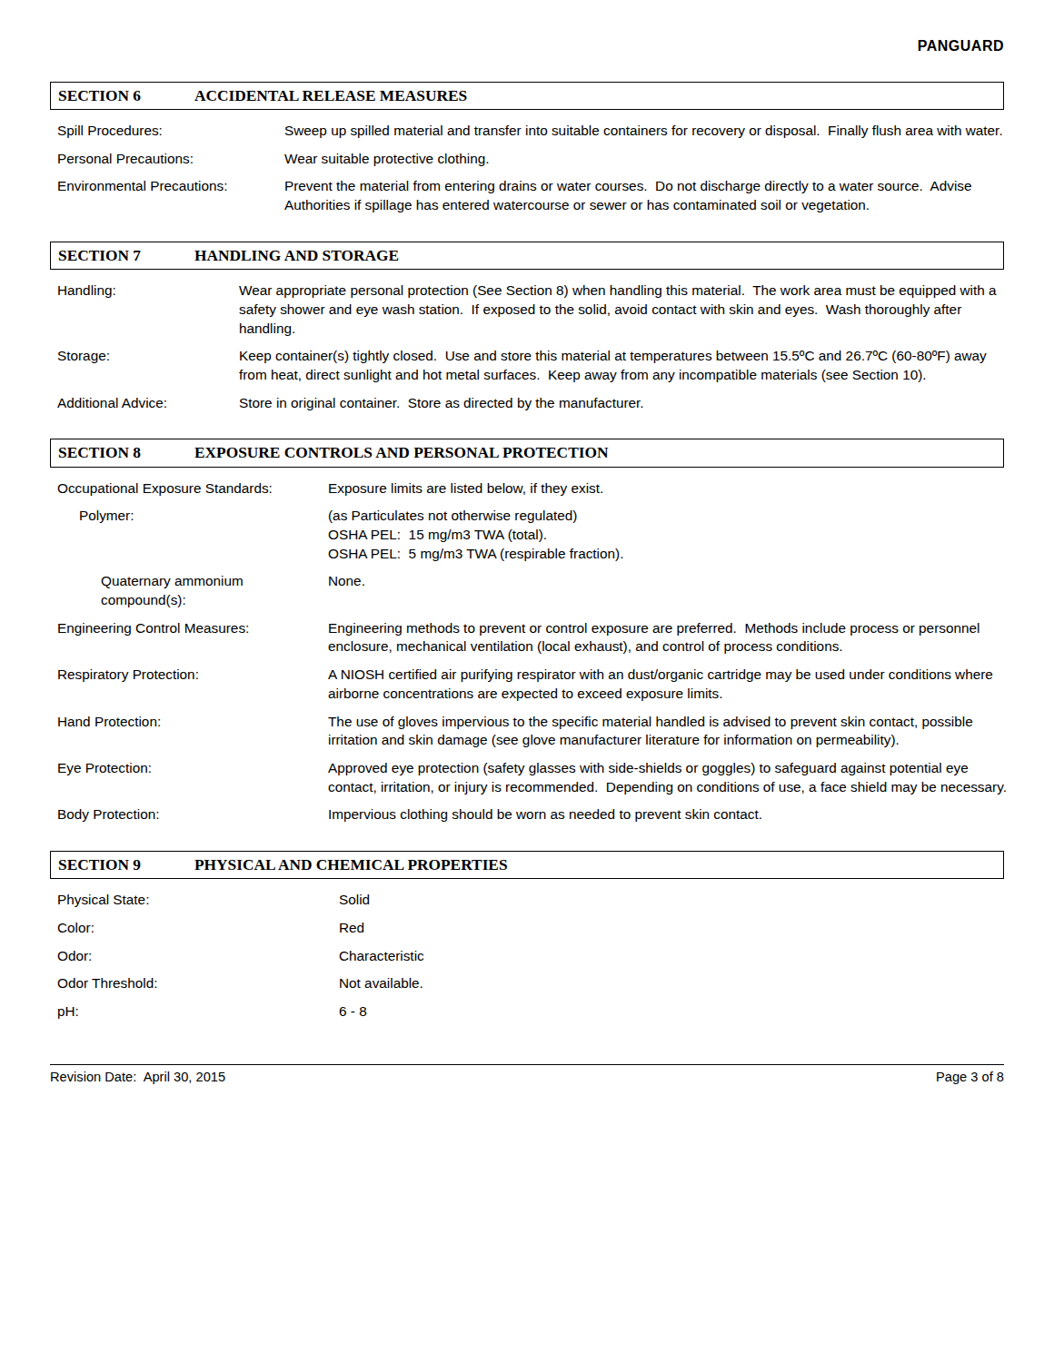PANGUARD
SECTION 6 ACCIDENTAL RELEASE MEASURES
| Spill Procedures: | Sweep up spilled material and transfer into suitable containers for recovery or disposal. Finally flush area with water. |
| Personal Precautions: | Wear suitable protective clothing. |
| Environmental Precautions: | Prevent the material from entering drains or water courses. Do not discharge directly to a water source. Advise Authorities if spillage has entered watercourse or sewer or has contaminated soil or vegetation. |
SECTION 7 HANDLING AND STORAGE
| Handling: | Wear appropriate personal protection (See Section 8) when handling this material. The work area must be equipped with a safety shower and eye wash station. If exposed to the solid, avoid contact with skin and eyes. Wash thoroughly after handling. |
| Storage: | Keep container(s) tightly closed. Use and store this material at temperatures between 15.5ºC and 26.7ºC (60-80ºF) away from heat, direct sunlight and hot metal surfaces. Keep away from any incompatible materials (see Section 10). |
| Additional Advice: | Store in original container. Store as directed by the manufacturer. |
SECTION 8 EXPOSURE CONTROLS AND PERSONAL PROTECTION
| Occupational Exposure Standards: | Exposure limits are listed below, if they exist. |
| Polymer: | (as Particulates not otherwise regulated) OSHA PEL: 15 mg/m3 TWA (total). OSHA PEL: 5 mg/m3 TWA (respirable fraction). |
| Quaternary ammonium compound(s): | None. |
| Engineering Control Measures: | Engineering methods to prevent or control exposure are preferred. Methods include process or personnel enclosure, mechanical ventilation (local exhaust), and control of process conditions. |
| Respiratory Protection: | A NIOSH certified air purifying respirator with an dust/organic cartridge may be used under conditions where airborne concentrations are expected to exceed exposure limits. |
| Hand Protection: | The use of gloves impervious to the specific material handled is advised to prevent skin contact, possible irritation and skin damage (see glove manufacturer literature for information on permeability). |
| Eye Protection: | Approved eye protection (safety glasses with side-shields or goggles) to safeguard against potential eye contact, irritation, or injury is recommended. Depending on conditions of use, a face shield may be necessary. |
| Body Protection: | Impervious clothing should be worn as needed to prevent skin contact. |
SECTION 9 PHYSICAL AND CHEMICAL PROPERTIES
| Physical State: | Solid |
| Color: | Red |
| Odor: | Characteristic |
| Odor Threshold: | Not available. |
| pH: | 6 - 8 |
Revision Date: April 30, 2015 Page 3 of 8